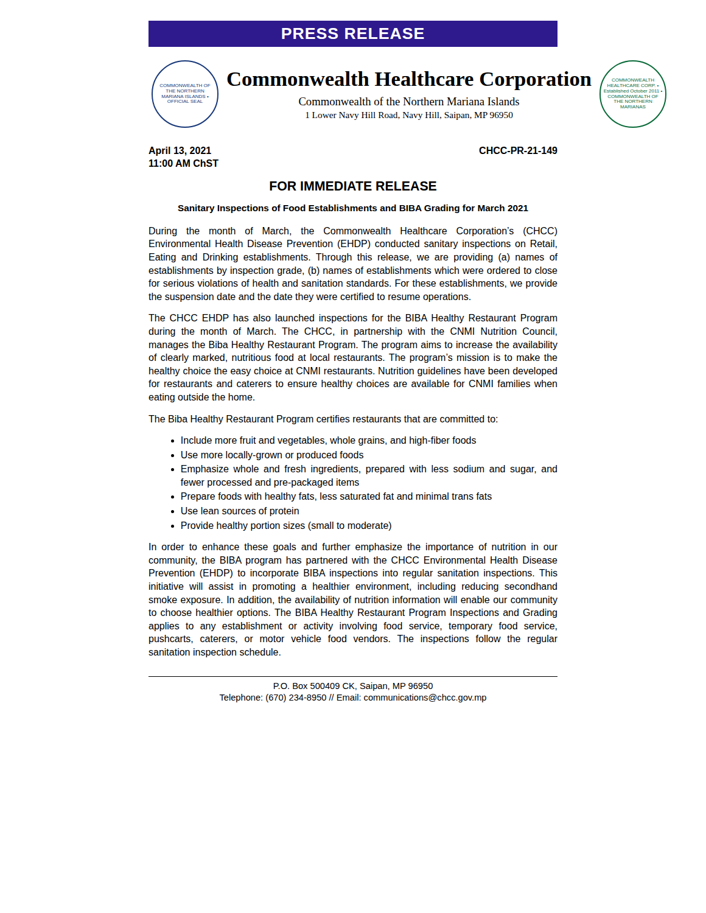PRESS RELEASE
COMMONWEALTH OF THE NORTHERN MARIANA ISLANDS • OFFICIAL SEAL
Commonwealth Healthcare Corporation
Commonwealth of the Northern Mariana Islands
1 Lower Navy Hill Road, Navy Hill, Saipan, MP 96950
COMMONWEALTH HEALTHCARE CORP. • Established October 2011 • COMMONWEALTH OF THE NORTHERN MARIANAS
April 13, 2021
11:00 AM ChST
CHCC-PR-21-149
FOR IMMEDIATE RELEASE
Sanitary Inspections of Food Establishments and BIBA Grading for March 2021
During the month of March, the Commonwealth Healthcare Corporation’s (CHCC) Environmental Health Disease Prevention (EHDP) conducted sanitary inspections on Retail, Eating and Drinking establishments. Through this release, we are providing (a) names of establishments by inspection grade, (b) names of establishments which were ordered to close for serious violations of health and sanitation standards. For these establishments, we provide the suspension date and the date they were certified to resume operations.
The CHCC EHDP has also launched inspections for the BIBA Healthy Restaurant Program during the month of March. The CHCC, in partnership with the CNMI Nutrition Council, manages the Biba Healthy Restaurant Program. The program aims to increase the availability of clearly marked, nutritious food at local restaurants. The program’s mission is to make the healthy choice the easy choice at CNMI restaurants. Nutrition guidelines have been developed for restaurants and caterers to ensure healthy choices are available for CNMI families when eating outside the home.
The Biba Healthy Restaurant Program certifies restaurants that are committed to:
Include more fruit and vegetables, whole grains, and high-fiber foods
Use more locally-grown or produced foods
Emphasize whole and fresh ingredients, prepared with less sodium and sugar, and fewer processed and pre-packaged items
Prepare foods with healthy fats, less saturated fat and minimal trans fats
Use lean sources of protein
Provide healthy portion sizes (small to moderate)
In order to enhance these goals and further emphasize the importance of nutrition in our community, the BIBA program has partnered with the CHCC Environmental Health Disease Prevention (EHDP) to incorporate BIBA inspections into regular sanitation inspections. This initiative will assist in promoting a healthier environment, including reducing secondhand smoke exposure. In addition, the availability of nutrition information will enable our community to choose healthier options. The BIBA Healthy Restaurant Program Inspections and Grading applies to any establishment or activity involving food service, temporary food service, pushcarts, caterers, or motor vehicle food vendors. The inspections follow the regular sanitation inspection schedule.
P.O. Box 500409 CK, Saipan, MP 96950
Telephone: (670) 234-8950 // Email: communications@chcc.gov.mp